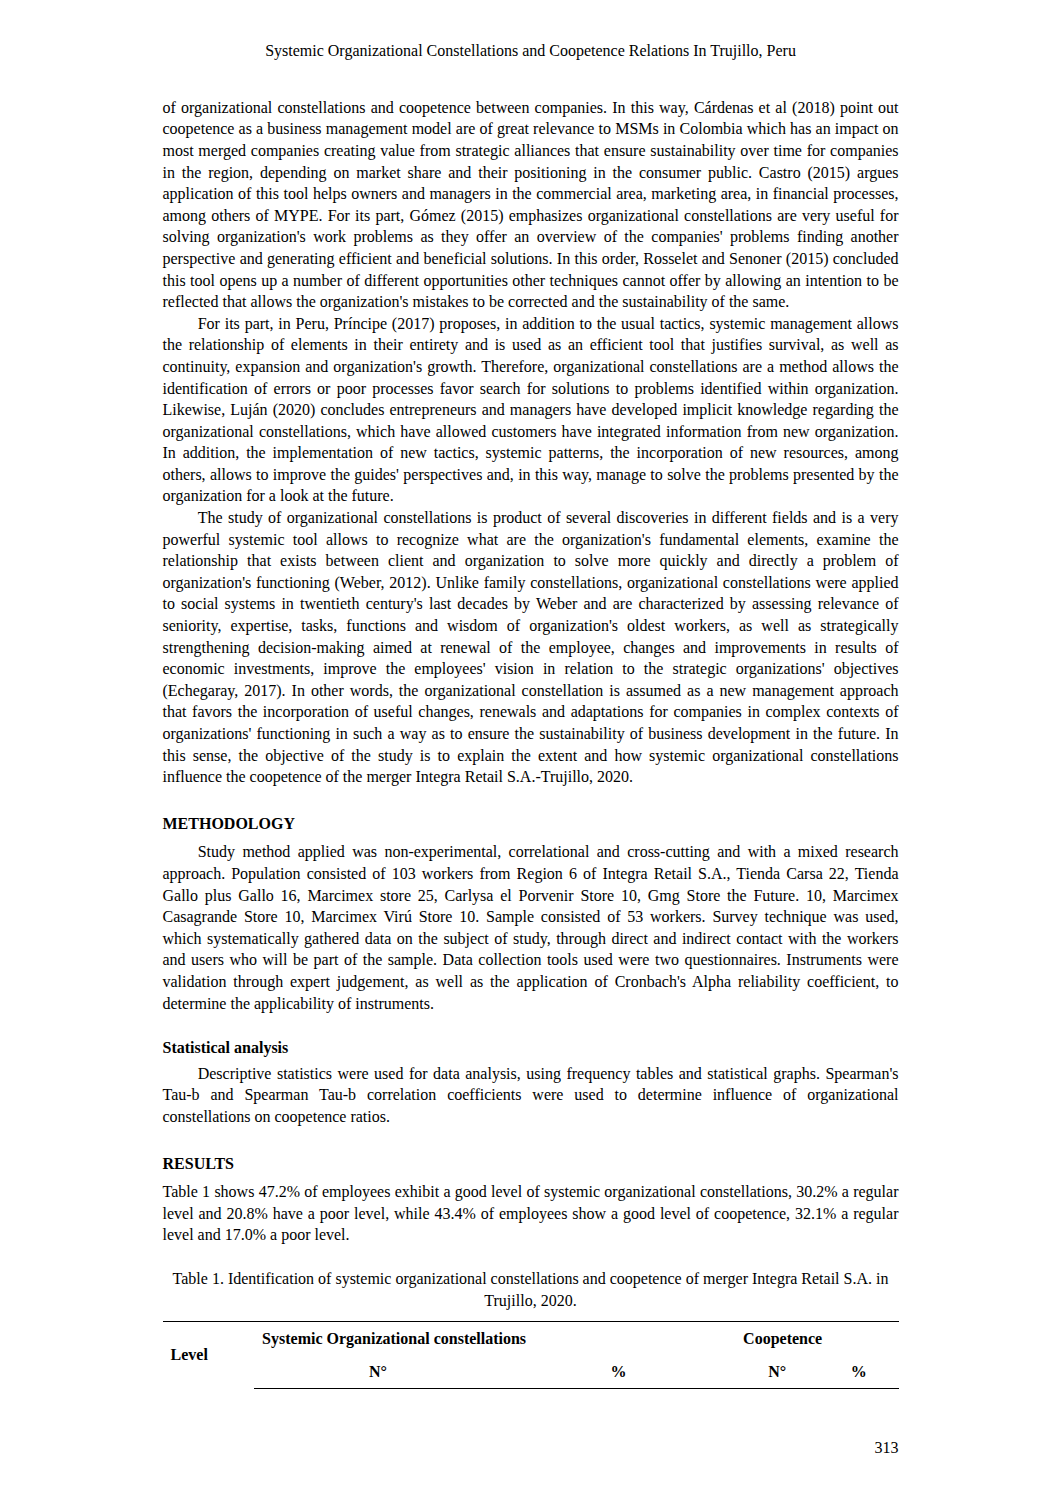Systemic Organizational Constellations and Coopetence Relations In Trujillo, Peru
of organizational constellations and coopetence between companies. In this way, Cárdenas et al (2018) point out coopetence as a business management model are of great relevance to MSMs in Colombia which has an impact on most merged companies creating value from strategic alliances that ensure sustainability over time for companies in the region, depending on market share and their positioning in the consumer public. Castro (2015) argues application of this tool helps owners and managers in the commercial area, marketing area, in financial processes, among others of MYPE. For its part, Gómez (2015) emphasizes organizational constellations are very useful for solving organization's work problems as they offer an overview of the companies' problems finding another perspective and generating efficient and beneficial solutions. In this order, Rosselet and Senoner (2015) concluded this tool opens up a number of different opportunities other techniques cannot offer by allowing an intention to be reflected that allows the organization's mistakes to be corrected and the sustainability of the same.
For its part, in Peru, Príncipe (2017) proposes, in addition to the usual tactics, systemic management allows the relationship of elements in their entirety and is used as an efficient tool that justifies survival, as well as continuity, expansion and organization's growth. Therefore, organizational constellations are a method allows the identification of errors or poor processes favor search for solutions to problems identified within organization. Likewise, Luján (2020) concludes entrepreneurs and managers have developed implicit knowledge regarding the organizational constellations, which have allowed customers have integrated information from new organization. In addition, the implementation of new tactics, systemic patterns, the incorporation of new resources, among others, allows to improve the guides' perspectives and, in this way, manage to solve the problems presented by the organization for a look at the future.
The study of organizational constellations is product of several discoveries in different fields and is a very powerful systemic tool allows to recognize what are the organization's fundamental elements, examine the relationship that exists between client and organization to solve more quickly and directly a problem of organization's functioning (Weber, 2012). Unlike family constellations, organizational constellations were applied to social systems in twentieth century's last decades by Weber and are characterized by assessing relevance of seniority, expertise, tasks, functions and wisdom of organization's oldest workers, as well as strategically strengthening decision-making aimed at renewal of the employee, changes and improvements in results of economic investments, improve the employees' vision in relation to the strategic organizations' objectives (Echegaray, 2017). In other words, the organizational constellation is assumed as a new management approach that favors the incorporation of useful changes, renewals and adaptations for companies in complex contexts of organizations' functioning in such a way as to ensure the sustainability of business development in the future. In this sense, the objective of the study is to explain the extent and how systemic organizational constellations influence the coopetence of the merger Integra Retail S.A.-Trujillo, 2020.
Methodology
Study method applied was non-experimental, correlational and cross-cutting and with a mixed research approach. Population consisted of 103 workers from Region 6 of Integra Retail S.A., Tienda Carsa 22, Tienda Gallo plus Gallo 16, Marcimex store 25, Carlysa el Porvenir Store 10, Gmg Store the Future. 10, Marcimex Casagrande Store 10, Marcimex Virú Store 10. Sample consisted of 53 workers. Survey technique was used, which systematically gathered data on the subject of study, through direct and indirect contact with the workers and users who will be part of the sample. Data collection tools used were two questionnaires. Instruments were validation through expert judgement, as well as the application of Cronbach's Alpha reliability coefficient, to determine the applicability of instruments.
Statistical analysis
Descriptive statistics were used for data analysis, using frequency tables and statistical graphs. Spearman's Tau-b and Spearman Tau-b correlation coefficients were used to determine influence of organizational constellations on coopetence ratios.
Results
Table 1 shows 47.2% of employees exhibit a good level of systemic organizational constellations, 30.2% a regular level and 20.8% have a poor level, while 43.4% of employees show a good level of coopetence, 32.1% a regular level and 17.0% a poor level.
Table 1. Identification of systemic organizational constellations and coopetence of merger Integra Retail S.A. in Trujillo, 2020.
| Level | Systemic Organizational constellations | Coopetence |
| --- | --- | --- |
| N° | % | N° | % |
313